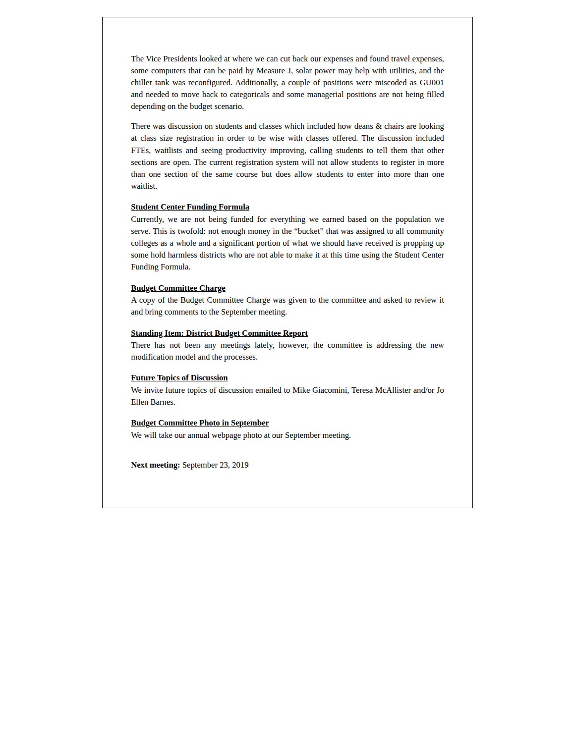The Vice Presidents looked at where we can cut back our expenses and found travel expenses, some computers that can be paid by Measure J, solar power may help with utilities, and the chiller tank was reconfigured. Additionally, a couple of positions were miscoded as GU001 and needed to move back to categoricals and some managerial positions are not being filled depending on the budget scenario.
There was discussion on students and classes which included how deans & chairs are looking at class size registration in order to be wise with classes offered. The discussion included FTEs, waitlists and seeing productivity improving, calling students to tell them that other sections are open. The current registration system will not allow students to register in more than one section of the same course but does allow students to enter into more than one waitlist.
Student Center Funding Formula
Currently, we are not being funded for everything we earned based on the population we serve. This is twofold: not enough money in the “bucket” that was assigned to all community colleges as a whole and a significant portion of what we should have received is propping up some hold harmless districts who are not able to make it at this time using the Student Center Funding Formula.
Budget Committee Charge
A copy of the Budget Committee Charge was given to the committee and asked to review it and bring comments to the September meeting.
Standing Item: District Budget Committee Report
There has not been any meetings lately, however, the committee is addressing the new modification model and the processes.
Future Topics of Discussion
We invite future topics of discussion emailed to Mike Giacomini, Teresa McAllister and/or Jo Ellen Barnes.
Budget Committee Photo in September
We will take our annual webpage photo at our September meeting.
Next meeting: September 23, 2019